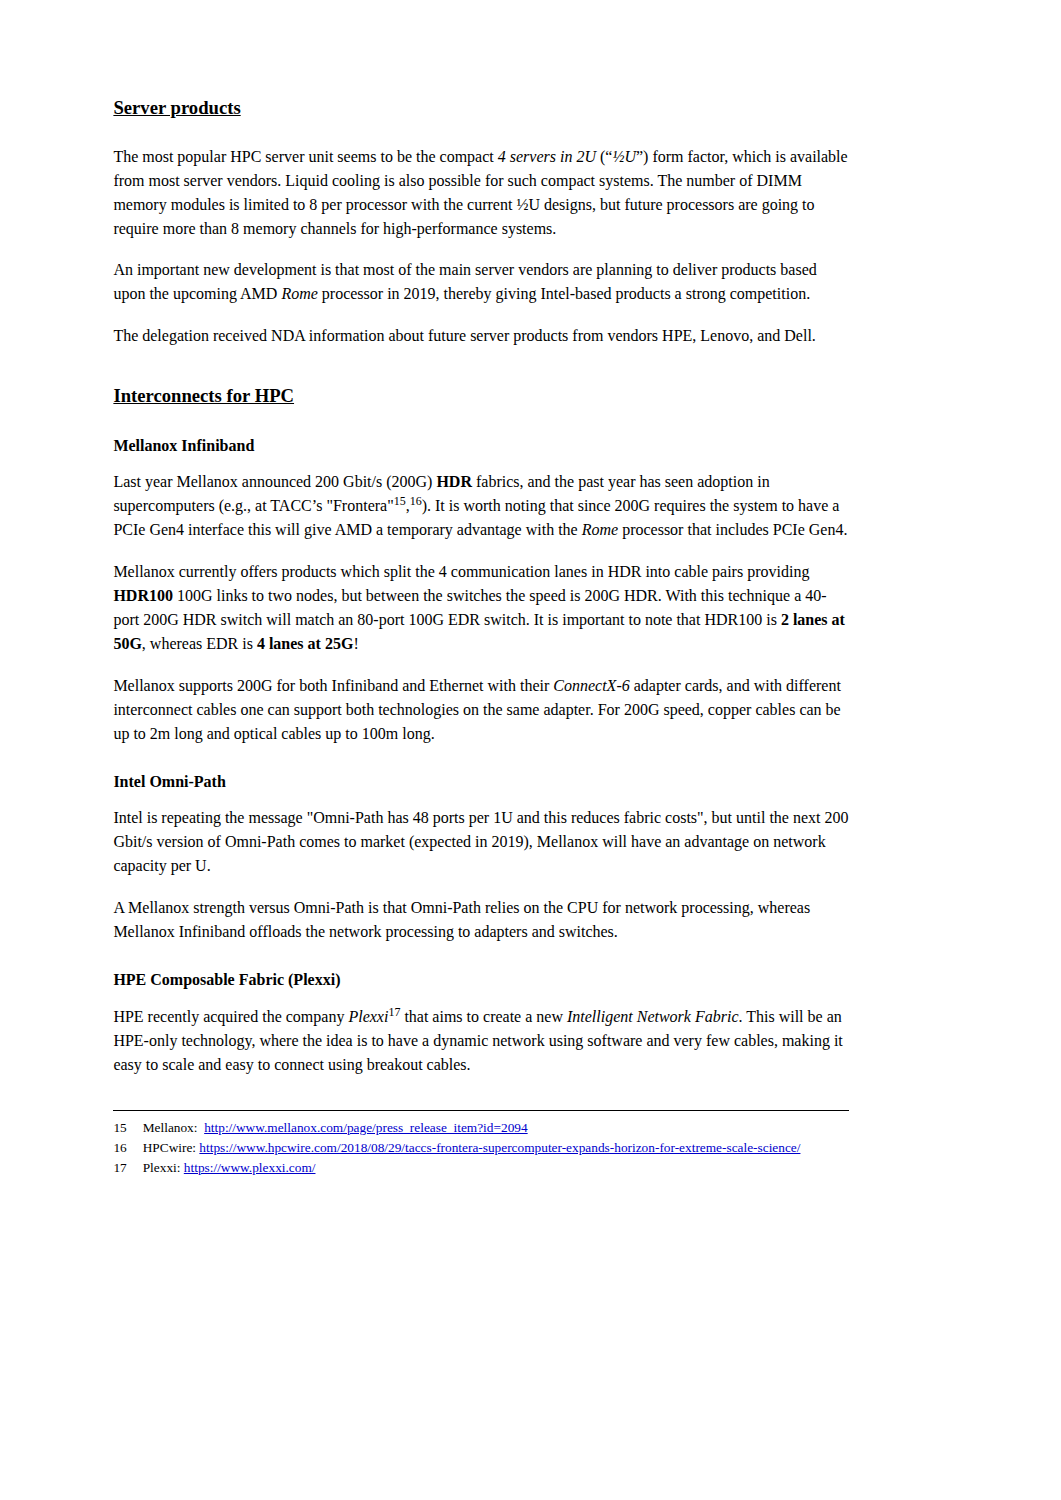Server products
The most popular HPC server unit seems to be the compact 4 servers in 2U (“½U”) form factor, which is available from most server vendors. Liquid cooling is also possible for such compact systems. The number of DIMM memory modules is limited to 8 per processor with the current ½U designs, but future processors are going to require more than 8 memory channels for high-performance systems.
An important new development is that most of the main server vendors are planning to deliver products based upon the upcoming AMD Rome processor in 2019, thereby giving Intel-based products a strong competition.
The delegation received NDA information about future server products from vendors HPE, Lenovo, and Dell.
Interconnects for HPC
Mellanox Infiniband
Last year Mellanox announced 200 Gbit/s (200G) HDR fabrics, and the past year has seen adoption in supercomputers (e.g., at TACC’s "Frontera"15,16). It is worth noting that since 200G requires the system to have a PCIe Gen4 interface this will give AMD a temporary advantage with the Rome processor that includes PCIe Gen4.
Mellanox currently offers products which split the 4 communication lanes in HDR into cable pairs providing HDR100 100G links to two nodes, but between the switches the speed is 200G HDR. With this technique a 40-port 200G HDR switch will match an 80-port 100G EDR switch. It is important to note that HDR100 is 2 lanes at 50G, whereas EDR is 4 lanes at 25G!
Mellanox supports 200G for both Infiniband and Ethernet with their ConnectX-6 adapter cards, and with different interconnect cables one can support both technologies on the same adapter. For 200G speed, copper cables can be up to 2m long and optical cables up to 100m long.
Intel Omni-Path
Intel is repeating the message "Omni-Path has 48 ports per 1U and this reduces fabric costs", but until the next 200 Gbit/s version of Omni-Path comes to market (expected in 2019), Mellanox will have an advantage on network capacity per U.
A Mellanox strength versus Omni-Path is that Omni-Path relies on the CPU for network processing, whereas Mellanox Infiniband offloads the network processing to adapters and switches.
HPE Composable Fabric (Plexxi)
HPE recently acquired the company Plexxi17 that aims to create a new Intelligent Network Fabric. This will be an HPE-only technology, where the idea is to have a dynamic network using software and very few cables, making it easy to scale and easy to connect using breakout cables.
15 Mellanox: http://www.mellanox.com/page/press_release_item?id=2094
16 HPCwire: https://www.hpcwire.com/2018/08/29/taccs-frontera-supercomputer-expands-horizon-for-extreme-scale-science/
17 Plexxi: https://www.plexxi.com/